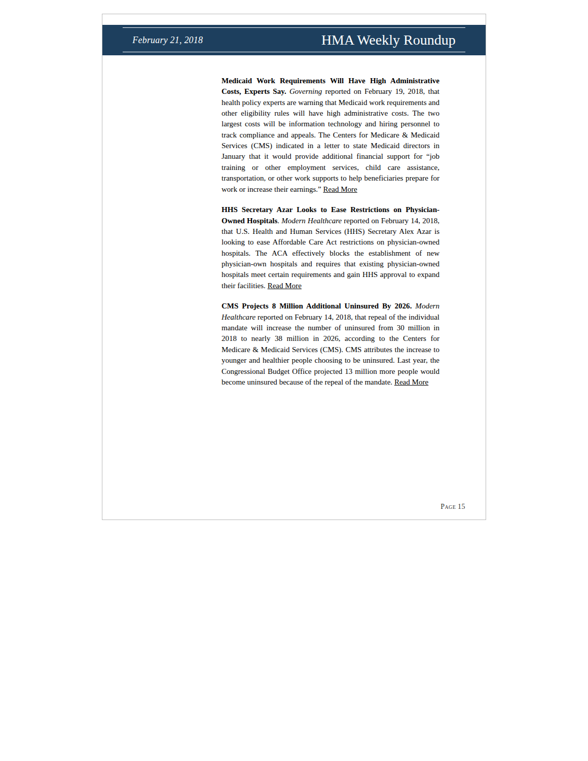February 21, 2018
HMA Weekly Roundup
Medicaid Work Requirements Will Have High Administrative Costs, Experts Say. Governing reported on February 19, 2018, that health policy experts are warning that Medicaid work requirements and other eligibility rules will have high administrative costs. The two largest costs will be information technology and hiring personnel to track compliance and appeals. The Centers for Medicare & Medicaid Services (CMS) indicated in a letter to state Medicaid directors in January that it would provide additional financial support for “job training or other employment services, child care assistance, transportation, or other work supports to help beneficiaries prepare for work or increase their earnings.” Read More
HHS Secretary Azar Looks to Ease Restrictions on Physician-Owned Hospitals. Modern Healthcare reported on February 14, 2018, that U.S. Health and Human Services (HHS) Secretary Alex Azar is looking to ease Affordable Care Act restrictions on physician-owned hospitals. The ACA effectively blocks the establishment of new physician-own hospitals and requires that existing physician-owned hospitals meet certain requirements and gain HHS approval to expand their facilities. Read More
CMS Projects 8 Million Additional Uninsured By 2026. Modern Healthcare reported on February 14, 2018, that repeal of the individual mandate will increase the number of uninsured from 30 million in 2018 to nearly 38 million in 2026, according to the Centers for Medicare & Medicaid Services (CMS). CMS attributes the increase to younger and healthier people choosing to be uninsured. Last year, the Congressional Budget Office projected 13 million more people would become uninsured because of the repeal of the mandate. Read More
Page 15